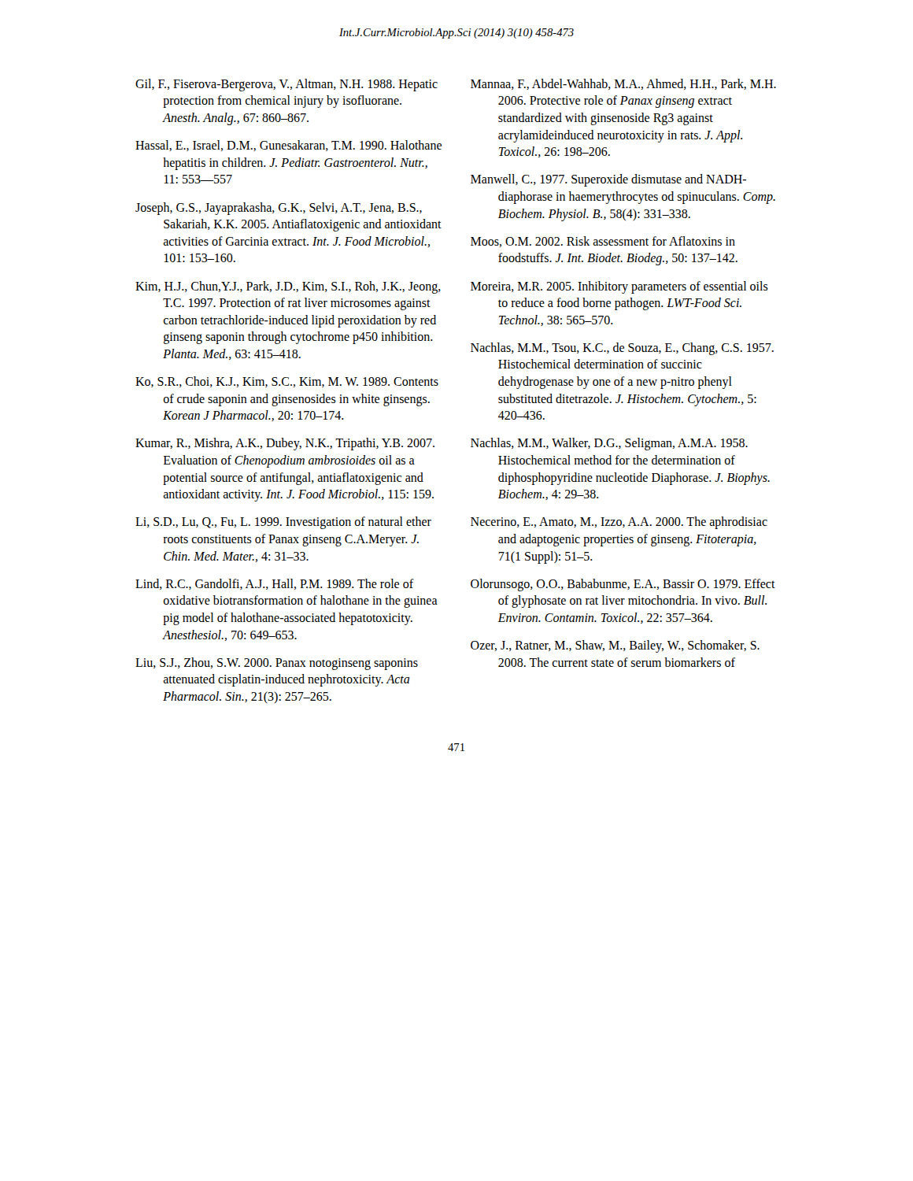Int.J.Curr.Microbiol.App.Sci (2014) 3(10) 458-473
Gil, F., Fiserova-Bergerova, V., Altman, N.H. 1988. Hepatic protection from chemical injury by isofluorane. Anesth. Analg., 67: 860–867.
Hassal, E., Israel, D.M., Gunesakaran, T.M. 1990. Halothane hepatitis in children. J. Pediatr. Gastroenterol. Nutr., 11: 553—557
Joseph, G.S., Jayaprakasha, G.K., Selvi, A.T., Jena, B.S., Sakariah, K.K. 2005. Antiaflatoxigenic and antioxidant activities of Garcinia extract. Int. J. Food Microbiol., 101: 153–160.
Kim, H.J., Chun,Y.J., Park, J.D., Kim, S.I., Roh, J.K., Jeong, T.C. 1997. Protection of rat liver microsomes against carbon tetrachloride-induced lipid peroxidation by red ginseng saponin through cytochrome p450 inhibition. Planta. Med., 63: 415–418.
Ko, S.R., Choi, K.J., Kim, S.C., Kim, M. W. 1989. Contents of crude saponin and ginsenosides in white ginsengs. Korean J Pharmacol., 20: 170–174.
Kumar, R., Mishra, A.K., Dubey, N.K., Tripathi, Y.B. 2007. Evaluation of Chenopodium ambrosioides oil as a potential source of antifungal, antiaflatoxigenic and antioxidant activity. Int. J. Food Microbiol., 115: 159.
Li, S.D., Lu, Q., Fu, L. 1999. Investigation of natural ether roots constituents of Panax ginseng C.A.Meryer. J. Chin. Med. Mater., 4: 31–33.
Lind, R.C., Gandolfi, A.J., Hall, P.M. 1989. The role of oxidative biotransformation of halothane in the guinea pig model of halothane-associated hepatotoxicity. Anesthesiol., 70: 649–653.
Liu, S.J., Zhou, S.W. 2000. Panax notoginseng saponins attenuated cisplatin-induced nephrotoxicity. Acta Pharmacol. Sin., 21(3): 257–265.
Mannaa, F., Abdel-Wahhab, M.A., Ahmed, H.H., Park, M.H. 2006. Protective role of Panax ginseng extract standardized with ginsenoside Rg3 against acrylamideinduced neurotoxicity in rats. J. Appl. Toxicol., 26: 198–206.
Manwell, C., 1977. Superoxide dismutase and NADH-diaphorase in haemerythrocytes od spinuculans. Comp. Biochem. Physiol. B., 58(4): 331–338.
Moos, O.M. 2002. Risk assessment for Aflatoxins in foodstuffs. J. Int. Biodet. Biodeg., 50: 137–142.
Moreira, M.R. 2005. Inhibitory parameters of essential oils to reduce a food borne pathogen. LWT-Food Sci. Technol., 38: 565–570.
Nachlas, M.M., Tsou, K.C., de Souza, E., Chang, C.S. 1957. Histochemical determination of succinic dehydrogenase by one of a new p-nitro phenyl substituted ditetrazole. J. Histochem. Cytochem., 5: 420–436.
Nachlas, M.M., Walker, D.G., Seligman, A.M.A. 1958. Histochemical method for the determination of diphosphopyridine nucleotide Diaphorase. J. Biophys. Biochem., 4: 29–38.
Necerino, E., Amato, M., Izzo, A.A. 2000. The aphrodisiac and adaptogenic properties of ginseng. Fitoterapia, 71(1 Suppl): 51–5.
Olorunsogo, O.O., Bababunme, E.A., Bassir O. 1979. Effect of glyphosate on rat liver mitochondria. In vivo. Bull. Environ. Contamin. Toxicol., 22: 357–364.
Ozer, J., Ratner, M., Shaw, M., Bailey, W., Schomaker, S. 2008. The current state of serum biomarkers of
471